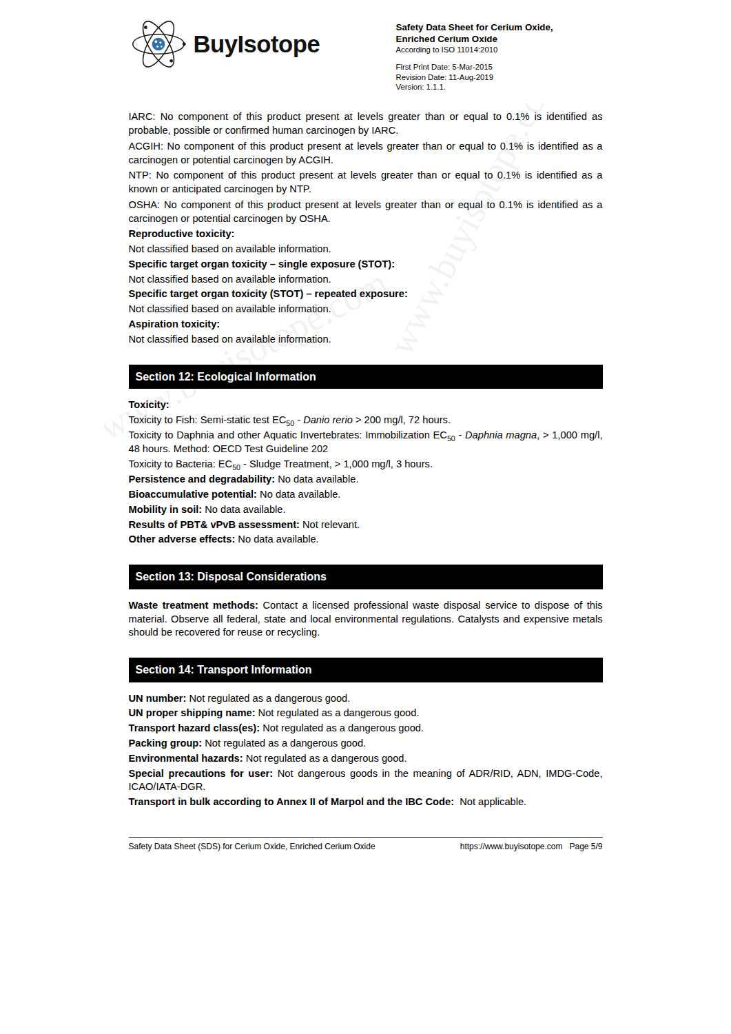www.buyisotope.com www.buyisotope.com
BuyIsotope
Safety Data Sheet for Cerium Oxide,
Enriched Cerium Oxide
According to ISO 11014:2010
First Print Date: 5-Mar-2015
Revision Date: 11-Aug-2019
Version: 1.1.1.
IARC: No component of this product present at levels greater than or equal to 0.1% is identified as probable, possible or confirmed human carcinogen by IARC.
ACGIH: No component of this product present at levels greater than or equal to 0.1% is identified as a carcinogen or potential carcinogen by ACGIH.
NTP: No component of this product present at levels greater than or equal to 0.1% is identified as a known or anticipated carcinogen by NTP.
OSHA: No component of this product present at levels greater than or equal to 0.1% is identified as a carcinogen or potential carcinogen by OSHA.
Reproductive toxicity:
Not classified based on available information.
Specific target organ toxicity – single exposure (STOT):
Not classified based on available information.
Specific target organ toxicity (STOT) – repeated exposure:
Not classified based on available information.
Aspiration toxicity:
Not classified based on available information.
Section 12: Ecological Information
Toxicity:
Toxicity to Fish: Semi-static test EC50 - Danio rerio > 200 mg/l, 72 hours.
Toxicity to Daphnia and other Aquatic Invertebrates: Immobilization EC50 - Daphnia magna, > 1,000 mg/l, 48 hours. Method: OECD Test Guideline 202
Toxicity to Bacteria: EC50 - Sludge Treatment, > 1,000 mg/l, 3 hours.
Persistence and degradability: No data available.
Bioaccumulative potential: No data available.
Mobility in soil: No data available.
Results of PBT& vPvB assessment: Not relevant.
Other adverse effects: No data available.
Section 13: Disposal Considerations
Waste treatment methods: Contact a licensed professional waste disposal service to dispose of this material. Observe all federal, state and local environmental regulations. Catalysts and expensive metals should be recovered for reuse or recycling.
Section 14: Transport Information
UN number: Not regulated as a dangerous good.
UN proper shipping name: Not regulated as a dangerous good.
Transport hazard class(es): Not regulated as a dangerous good.
Packing group: Not regulated as a dangerous good.
Environmental hazards: Not regulated as a dangerous good.
Special precautions for user: Not dangerous goods in the meaning of ADR/RID, ADN, IMDG-Code, ICAO/IATA-DGR.
Transport in bulk according to Annex II of Marpol and the IBC Code: Not applicable.
Safety Data Sheet (SDS) for Cerium Oxide, Enriched Cerium Oxide
https://www.buyisotope.com
Page 5/9